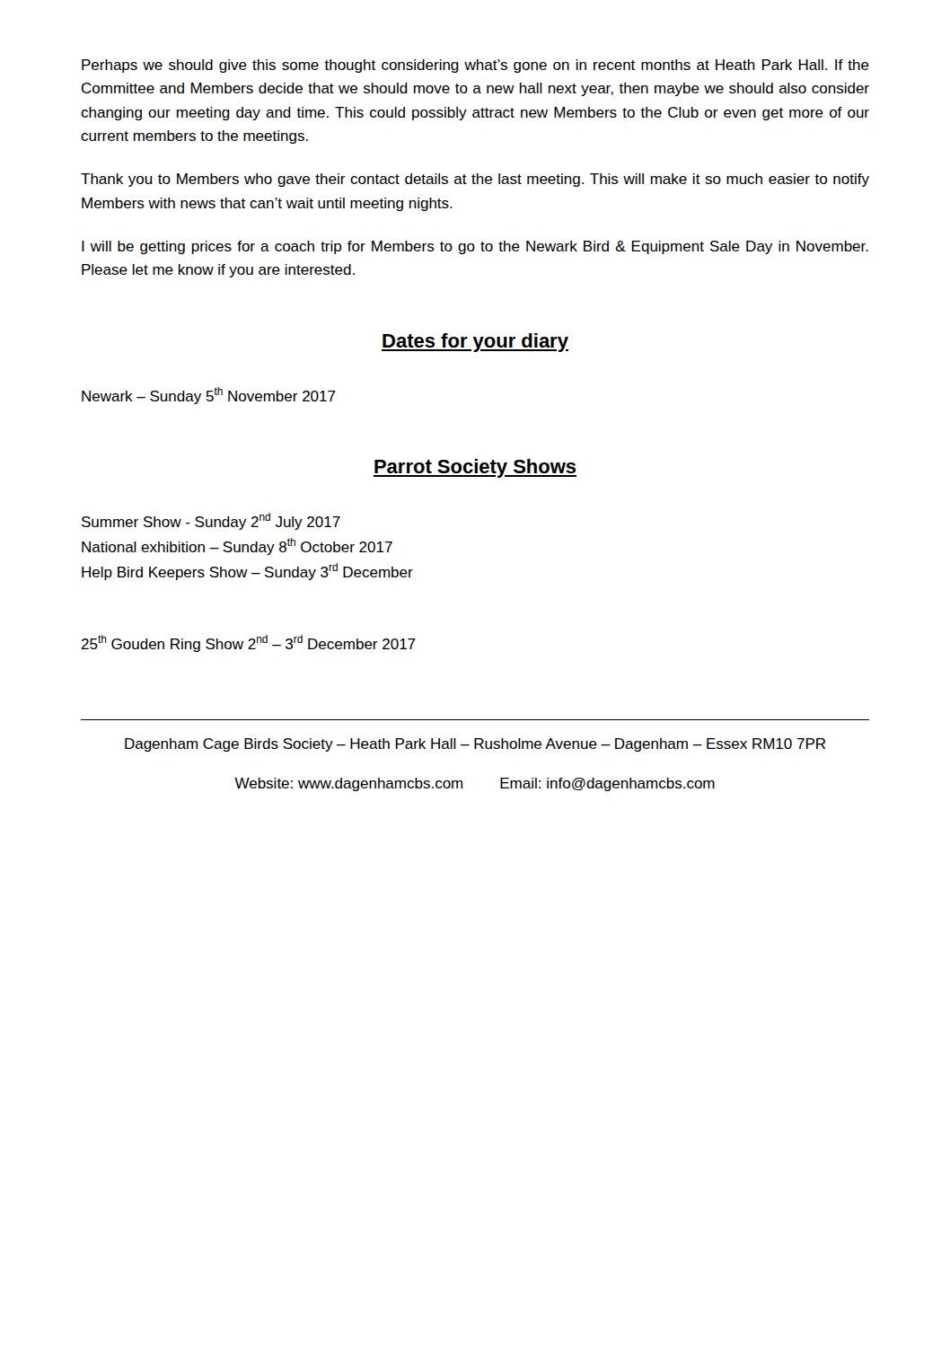Perhaps we should give this some thought considering what’s gone on in recent months at Heath Park Hall. If the Committee and Members decide that we should move to a new hall next year, then maybe we should also consider changing our meeting day and time. This could possibly attract new Members to the Club or even get more of our current members to the meetings.
Thank you to Members who gave their contact details at the last meeting. This will make it so much easier to notify Members with news that can’t wait until meeting nights.
I will be getting prices for a coach trip for Members to go to the Newark Bird & Equipment Sale Day in November. Please let me know if you are interested.
Dates for your diary
Newark – Sunday 5th November 2017
Parrot Society Shows
Summer Show - Sunday 2nd July 2017
National exhibition – Sunday 8th October 2017
Help Bird Keepers Show – Sunday 3rd December
25th Gouden Ring Show 2nd – 3rd December 2017
Dagenham Cage Birds Society – Heath Park Hall – Rusholme Avenue – Dagenham – Essex RM10 7PR
Website: www.dagenhamcbs.com Email: info@dagenhamcbs.com